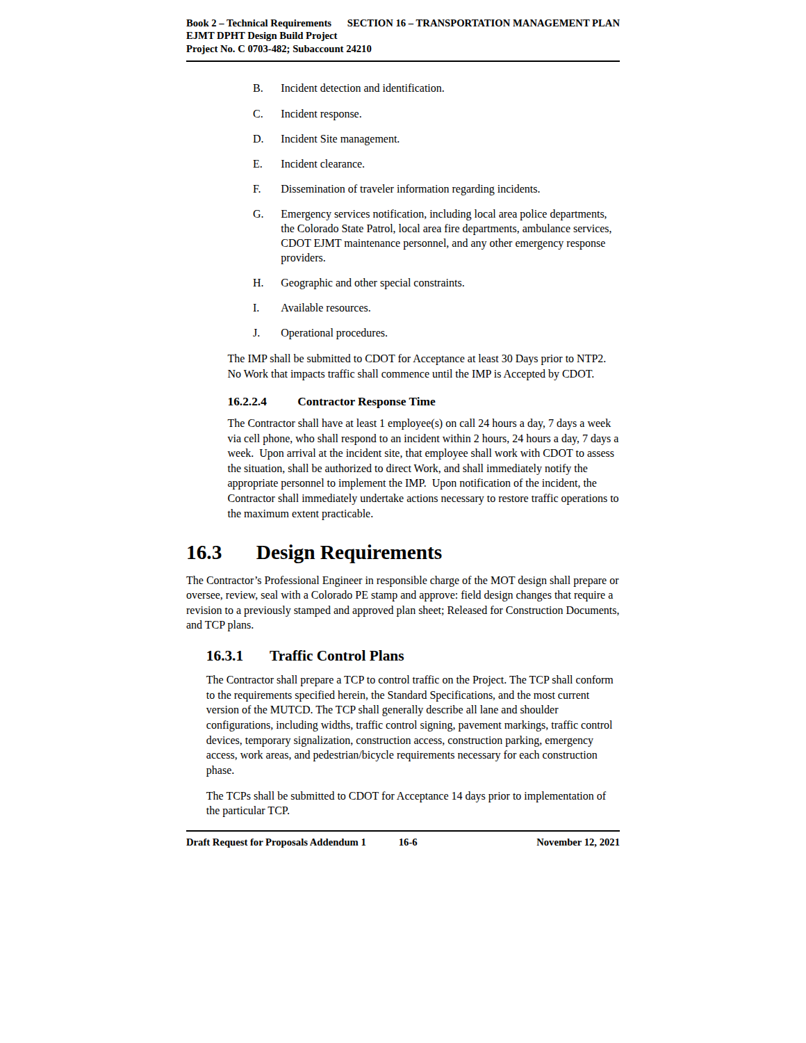| Book 2 – Technical Requirements | SECTION 16 – TRANSPORTATION MANAGEMENT PLAN |
| EJMT DPHT Design Build Project |
| Project No. C 0703-482; Subaccount 24210 |
B. Incident detection and identification.
C. Incident response.
D. Incident Site management.
E. Incident clearance.
F. Dissemination of traveler information regarding incidents.
G. Emergency services notification, including local area police departments, the Colorado State Patrol, local area fire departments, ambulance services, CDOT EJMT maintenance personnel, and any other emergency response providers.
H. Geographic and other special constraints.
I. Available resources.
J. Operational procedures.
The IMP shall be submitted to CDOT for Acceptance at least 30 Days prior to NTP2. No Work that impacts traffic shall commence until the IMP is Accepted by CDOT.
16.2.2.4 Contractor Response Time
The Contractor shall have at least 1 employee(s) on call 24 hours a day, 7 days a week via cell phone, who shall respond to an incident within 2 hours, 24 hours a day, 7 days a week. Upon arrival at the incident site, that employee shall work with CDOT to assess the situation, shall be authorized to direct Work, and shall immediately notify the appropriate personnel to implement the IMP. Upon notification of the incident, the Contractor shall immediately undertake actions necessary to restore traffic operations to the maximum extent practicable.
16.3 Design Requirements
The Contractor’s Professional Engineer in responsible charge of the MOT design shall prepare or oversee, review, seal with a Colorado PE stamp and approve: field design changes that require a revision to a previously stamped and approved plan sheet; Released for Construction Documents, and TCP plans.
16.3.1 Traffic Control Plans
The Contractor shall prepare a TCP to control traffic on the Project. The TCP shall conform to the requirements specified herein, the Standard Specifications, and the most current version of the MUTCD. The TCP shall generally describe all lane and shoulder configurations, including widths, traffic control signing, pavement markings, traffic control devices, temporary signalization, construction access, construction parking, emergency access, work areas, and pedestrian/bicycle requirements necessary for each construction phase.
The TCPs shall be submitted to CDOT for Acceptance 14 days prior to implementation of the particular TCP.
| Draft Request for Proposals Addendum 1 | 16-6 | November 12, 2021 |